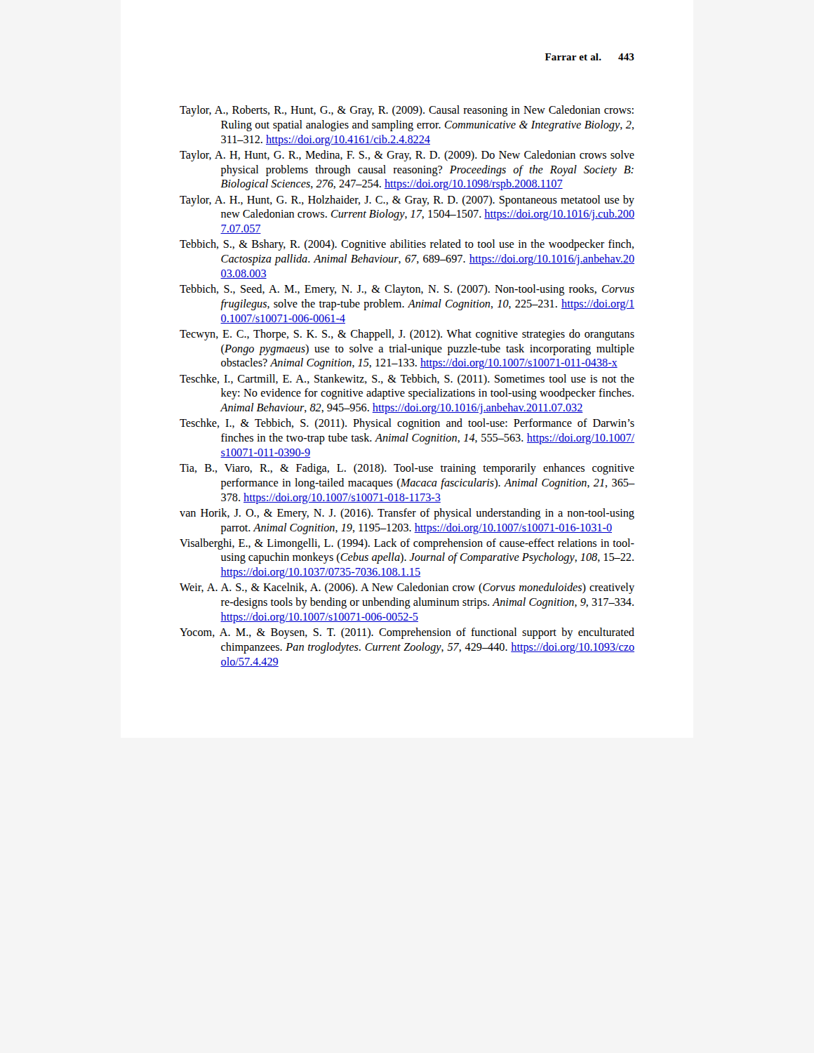Farrar et al. 443
Taylor, A., Roberts, R., Hunt, G., & Gray, R. (2009). Causal reasoning in New Caledonian crows: Ruling out spatial analogies and sampling error. Communicative & Integrative Biology, 2, 311–312. https://doi.org/10.4161/cib.2.4.8224
Taylor, A. H, Hunt, G. R., Medina, F. S., & Gray, R. D. (2009). Do New Caledonian crows solve physical problems through causal reasoning? Proceedings of the Royal Society B: Biological Sciences, 276, 247–254. https://doi.org/10.1098/rspb.2008.1107
Taylor, A. H., Hunt, G. R., Holzhaider, J. C., & Gray, R. D. (2007). Spontaneous metatool use by new Caledonian crows. Current Biology, 17, 1504–1507. https://doi.org/10.1016/j.cub.2007.07.057
Tebbich, S., & Bshary, R. (2004). Cognitive abilities related to tool use in the woodpecker finch, Cactospiza pallida. Animal Behaviour, 67, 689–697. https://doi.org/10.1016/j.anbehav.2003.08.003
Tebbich, S., Seed, A. M., Emery, N. J., & Clayton, N. S. (2007). Non-tool-using rooks, Corvus frugilegus, solve the trap-tube problem. Animal Cognition, 10, 225–231. https://doi.org/10.1007/s10071-006-0061-4
Tecwyn, E. C., Thorpe, S. K. S., & Chappell, J. (2012). What cognitive strategies do orangutans (Pongo pygmaeus) use to solve a trial-unique puzzle-tube task incorporating multiple obstacles? Animal Cognition, 15, 121–133. https://doi.org/10.1007/s10071-011-0438-x
Teschke, I., Cartmill, E. A., Stankewitz, S., & Tebbich, S. (2011). Sometimes tool use is not the key: No evidence for cognitive adaptive specializations in tool-using woodpecker finches. Animal Behaviour, 82, 945–956. https://doi.org/10.1016/j.anbehav.2011.07.032
Teschke, I., & Tebbich, S. (2011). Physical cognition and tool-use: Performance of Darwin’s finches in the two-trap tube task. Animal Cognition, 14, 555–563. https://doi.org/10.1007/s10071-011-0390-9
Tia, B., Viaro, R., & Fadiga, L. (2018). Tool-use training temporarily enhances cognitive performance in long-tailed macaques (Macaca fascicularis). Animal Cognition, 21, 365–378. https://doi.org/10.1007/s10071-018-1173-3
van Horik, J. O., & Emery, N. J. (2016). Transfer of physical understanding in a non-tool-using parrot. Animal Cognition, 19, 1195–1203. https://doi.org/10.1007/s10071-016-1031-0
Visalberghi, E., & Limongelli, L. (1994). Lack of comprehension of cause-effect relations in tool-using capuchin monkeys (Cebus apella). Journal of Comparative Psychology, 108, 15–22. https://doi.org/10.1037/0735-7036.108.1.15
Weir, A. A. S., & Kacelnik, A. (2006). A New Caledonian crow (Corvus moneduloides) creatively re-designs tools by bending or unbending aluminum strips. Animal Cognition, 9, 317–334. https://doi.org/10.1007/s10071-006-0052-5
Yocom, A. M., & Boysen, S. T. (2011). Comprehension of functional support by enculturated chimpanzees. Pan troglodytes. Current Zoology, 57, 429–440. https://doi.org/10.1093/czoolo/57.4.429